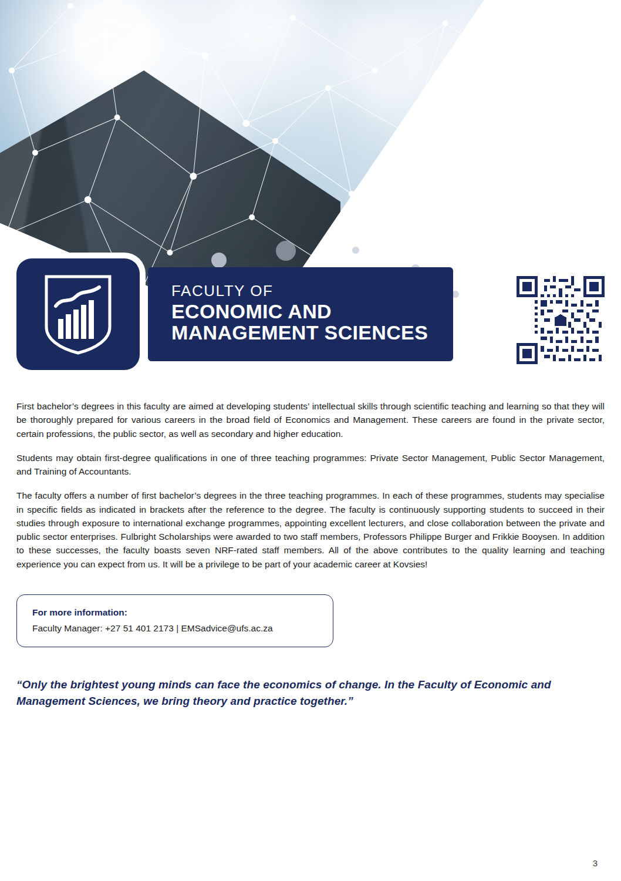FACULTY OF
ECONOMIC AND
MANAGEMENT SCIENCES
First bachelor’s degrees in this faculty are aimed at developing students’ intellectual skills through scientific teaching and learning so that they will be thoroughly prepared for various careers in the broad field of Economics and Management. These careers are found in the private sector, certain professions, the public sector, as well as secondary and higher education.
Students may obtain first-degree qualifications in one of three teaching programmes: Private Sector Management, Public Sector Management, and Training of Accountants.
The faculty offers a number of first bachelor’s degrees in the three teaching programmes. In each of these programmes, students may specialise in specific fields as indicated in brackets after the reference to the degree. The faculty is continuously supporting students to succeed in their studies through exposure to international exchange programmes, appointing excellent lecturers, and close collaboration between the private and public sector enterprises. Fulbright Scholarships were awarded to two staff members, Professors Philippe Burger and Frikkie Booysen. In addition to these successes, the faculty boasts seven NRF-rated staff members. All of the above contributes to the quality learning and teaching experience you can expect from us. It will be a privilege to be part of your academic career at Kovsies!
For more information:
Faculty Manager: +27 51 401 2173 | EMSadvice@ufs.ac.za
“Only the brightest young minds can face the economics of change. In the Faculty of Economic and Management Sciences, we bring theory and practice together.”
3